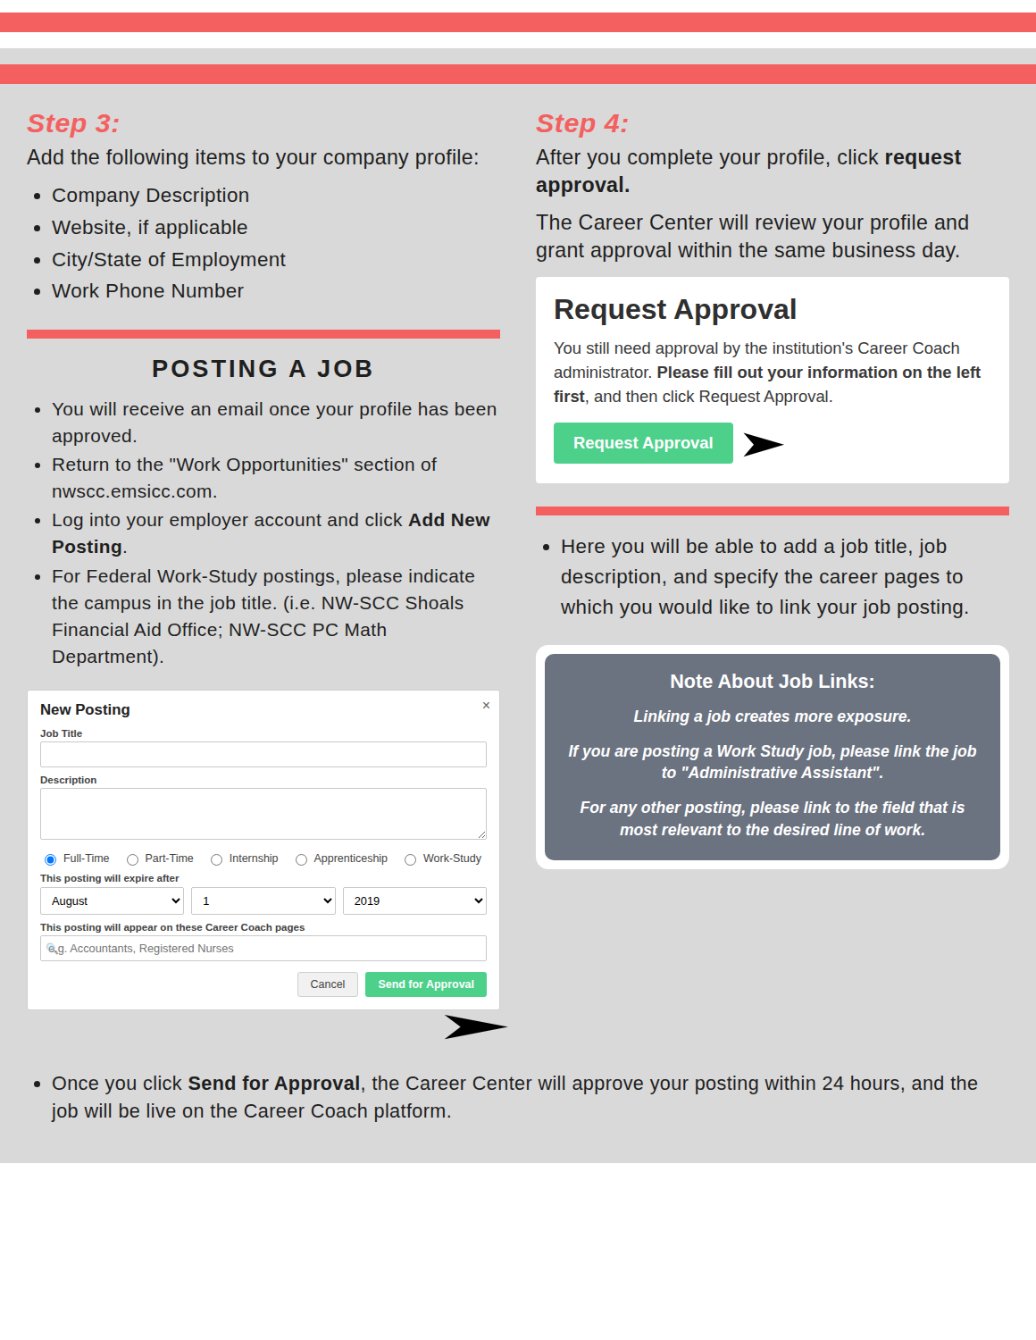Step 3:
Add the following items to your company profile:
Company Description
Website, if applicable
City/State of Employment
Work Phone Number
POSTING A JOB
You will receive an email once your profile has been approved.
Return to the "Work Opportunities" section of nwscc.emsicc.com.
Log into your employer account and click Add New Posting.
For Federal Work-Study postings, please indicate the campus in the job title. (i.e. NW-SCC Shoals Financial Aid Office; NW-SCC PC Math Department).
×
New Posting
Job Title Description
Full-Time Part-Time Internship Apprenticeship Work-Study
This posting will expire after
August 1 2019
This posting will appear on these Career Coach pages
Cancel Send for Approval
➤
Step 4:
After you complete your profile, click request approval.
The Career Center will review your profile and grant approval within the same business day.
Request Approval
You still need approval by the institution's Career Coach administrator. Please fill out your information on the left first, and then click Request Approval.
Request Approval ➤
Here you will be able to add a job title, job description, and specify the career pages to which you would like to link your job posting.
Note About Job Links:
Linking a job creates more exposure.
If you are posting a Work Study job, please link the job to "Administrative Assistant".
For any other posting, please link to the field that is most relevant to the desired line of work.
Once you click Send for Approval, the Career Center will approve your posting within 24 hours, and the job will be live on the Career Coach platform.